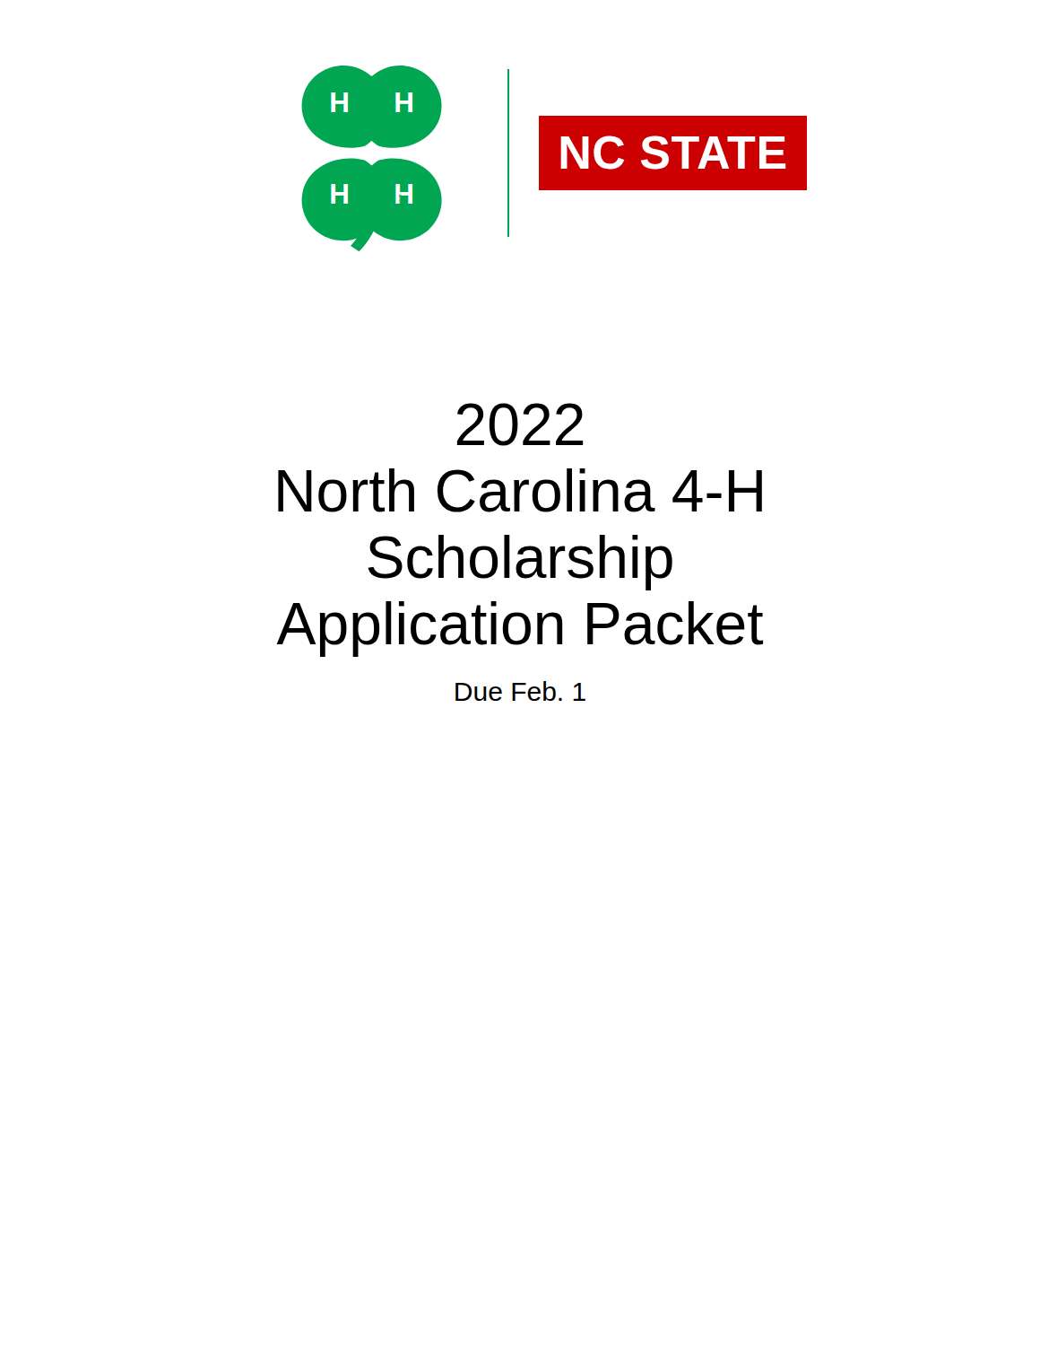H H H H 18 USC 707
NC STATE
2022
North Carolina 4-H Scholarship Application Packet
Due Feb. 1